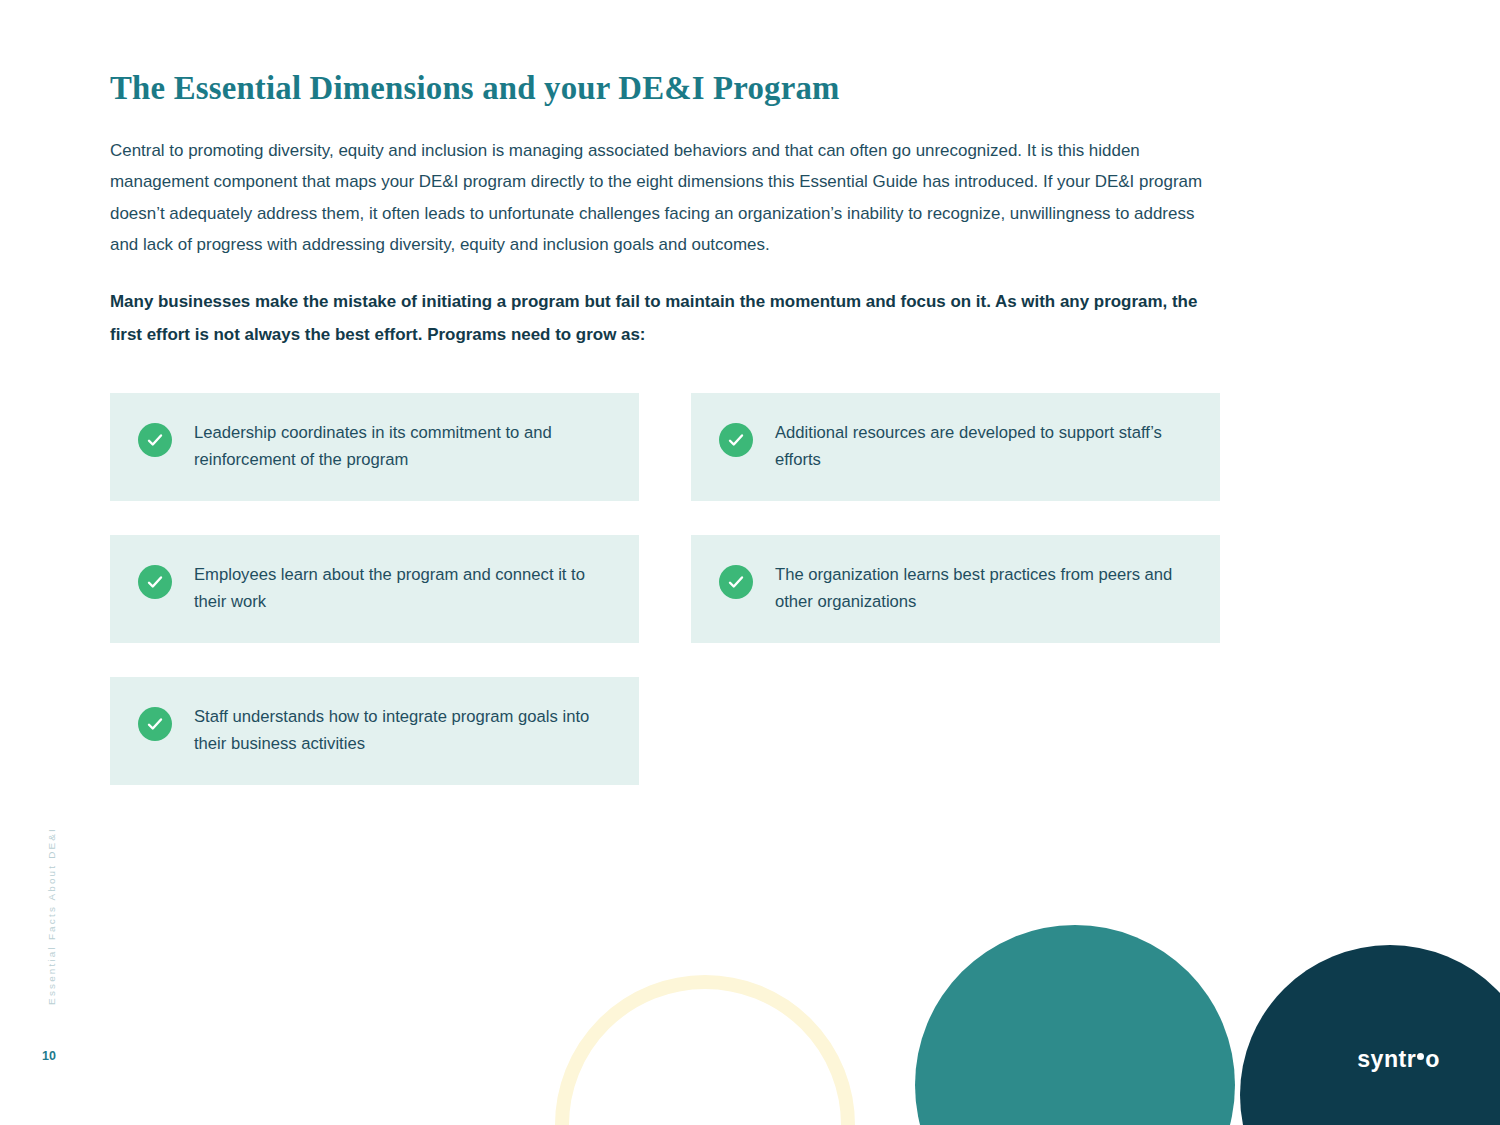The Essential Dimensions and your DE&I Program
Central to promoting diversity, equity and inclusion is managing associated behaviors and that can often go unrecognized. It is this hidden management component that maps your DE&I program directly to the eight dimensions this Essential Guide has introduced. If your DE&I program doesn’t adequately address them, it often leads to unfortunate challenges facing an organization’s inability to recognize, unwillingness to address and lack of progress with addressing diversity, equity and inclusion goals and outcomes.
Many businesses make the mistake of initiating a program but fail to maintain the momentum and focus on it. As with any program, the first effort is not always the best effort. Programs need to grow as:
Leadership coordinates in its commitment to and reinforcement of the program
Additional resources are developed to support staff’s efforts
Employees learn about the program and connect it to their work
The organization learns best practices from peers and other organizations
Staff understands how to integrate program goals into their business activities
Essential Facts About DE&I
10
syntr o